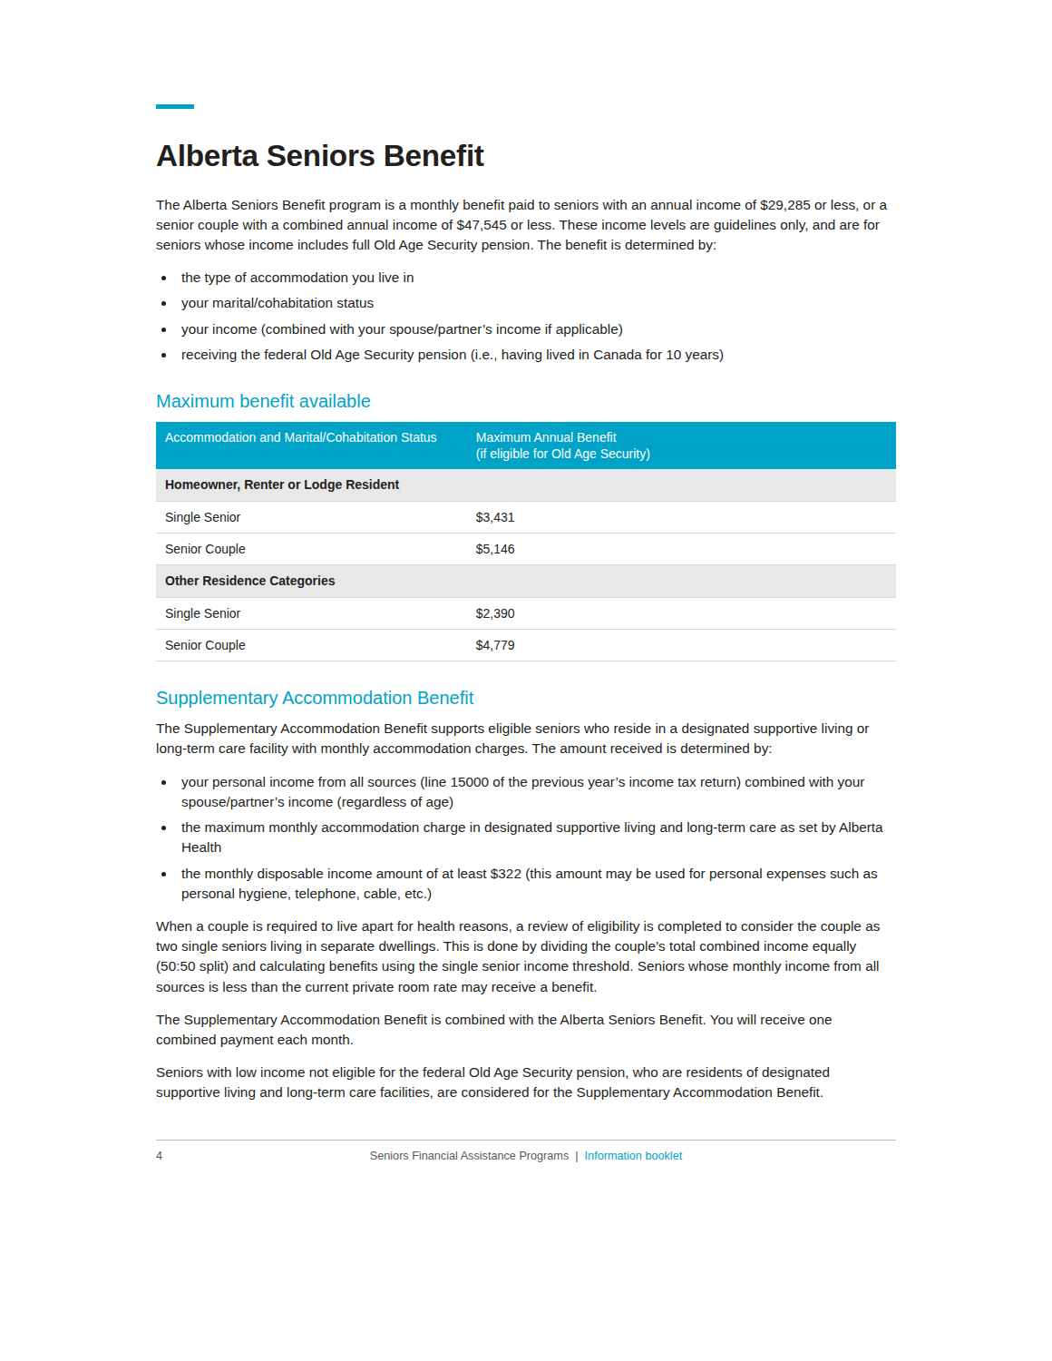Alberta Seniors Benefit
The Alberta Seniors Benefit program is a monthly benefit paid to seniors with an annual income of $29,285 or less, or a senior couple with a combined annual income of $47,545 or less. These income levels are guidelines only, and are for seniors whose income includes full Old Age Security pension. The benefit is determined by:
the type of accommodation you live in
your marital/cohabitation status
your income (combined with your spouse/partner’s income if applicable)
receiving the federal Old Age Security pension (i.e., having lived in Canada for 10 years)
Maximum benefit available
| Accommodation and Marital/Cohabitation Status | Maximum Annual Benefit (if eligible for Old Age Security) |
| --- | --- |
| Homeowner, Renter or Lodge Resident |
| Single Senior | $3,431 |
| Senior Couple | $5,146 |
| Other Residence Categories |
| Single Senior | $2,390 |
| Senior Couple | $4,779 |
Supplementary Accommodation Benefit
The Supplementary Accommodation Benefit supports eligible seniors who reside in a designated supportive living or long-term care facility with monthly accommodation charges. The amount received is determined by:
your personal income from all sources (line 15000 of the previous year’s income tax return) combined with your spouse/partner’s income (regardless of age)
the maximum monthly accommodation charge in designated supportive living and long-term care as set by Alberta Health
the monthly disposable income amount of at least $322 (this amount may be used for personal expenses such as personal hygiene, telephone, cable, etc.)
When a couple is required to live apart for health reasons, a review of eligibility is completed to consider the couple as two single seniors living in separate dwellings. This is done by dividing the couple’s total combined income equally (50:50 split) and calculating benefits using the single senior income threshold. Seniors whose monthly income from all sources is less than the current private room rate may receive a benefit.
The Supplementary Accommodation Benefit is combined with the Alberta Seniors Benefit. You will receive one combined payment each month.
Seniors with low income not eligible for the federal Old Age Security pension, who are residents of designated supportive living and long-term care facilities, are considered for the Supplementary Accommodation Benefit.
4
Seniors Financial Assistance Programs | Information booklet